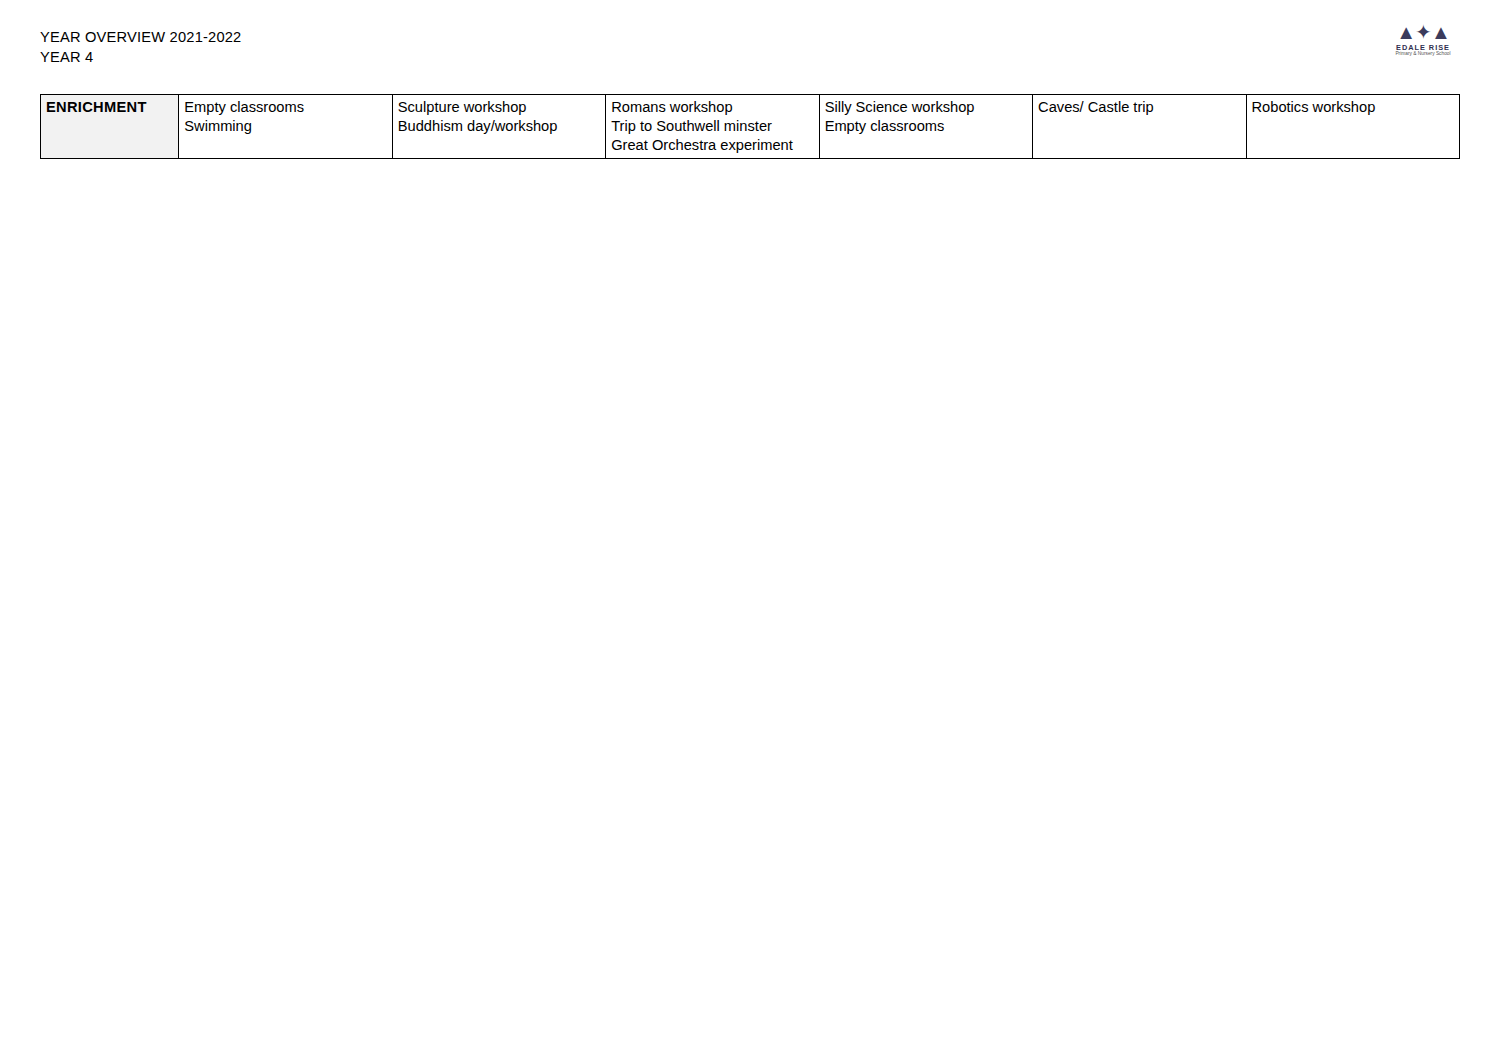YEAR OVERVIEW 2021-2022
YEAR 4
▲✦▲
EDALE RISE
Primary & Nursery School
| ENRICHMENT | Empty classrooms Swimming | Sculpture workshop Buddhism day/workshop | Romans workshop Trip to Southwell minster Great Orchestra experiment | Silly Science workshop Empty classrooms | Caves/ Castle trip | Robotics workshop |